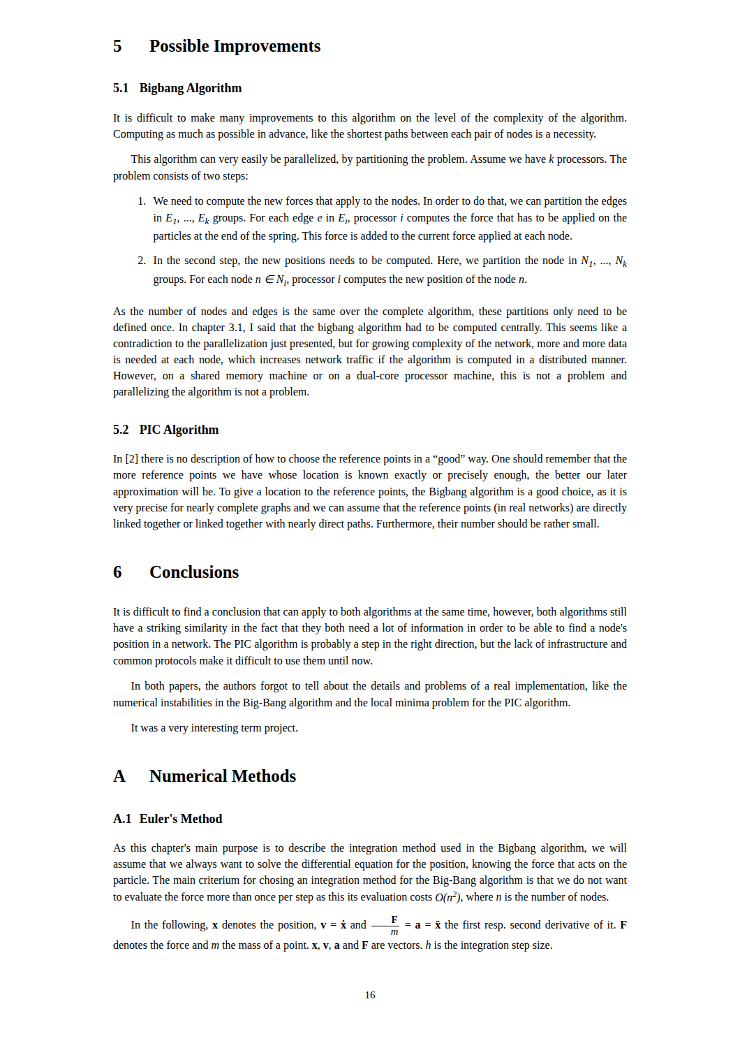5 Possible Improvements
5.1 Bigbang Algorithm
It is difficult to make many improvements to this algorithm on the level of the complexity of the algorithm. Computing as much as possible in advance, like the shortest paths between each pair of nodes is a necessity.
This algorithm can very easily be parallelized, by partitioning the problem. Assume we have k processors. The problem consists of two steps:
We need to compute the new forces that apply to the nodes. In order to do that, we can partition the edges in E1, ..., Ek groups. For each edge e in Ei, processor i computes the force that has to be applied on the particles at the end of the spring. This force is added to the current force applied at each node.
In the second step, the new positions needs to be computed. Here, we partition the node in N1, ..., Nk groups. For each node n ∈ Ni, processor i computes the new position of the node n.
As the number of nodes and edges is the same over the complete algorithm, these partitions only need to be defined once. In chapter 3.1, I said that the bigbang algorithm had to be computed centrally. This seems like a contradiction to the parallelization just presented, but for growing complexity of the network, more and more data is needed at each node, which increases network traffic if the algorithm is computed in a distributed manner. However, on a shared memory machine or on a dual-core processor machine, this is not a problem and parallelizing the algorithm is not a problem.
5.2 PIC Algorithm
In [2] there is no description of how to choose the reference points in a “good” way. One should remember that the more reference points we have whose location is known exactly or precisely enough, the better our later approximation will be. To give a location to the reference points, the Bigbang algorithm is a good choice, as it is very precise for nearly complete graphs and we can assume that the reference points (in real networks) are directly linked together or linked together with nearly direct paths. Furthermore, their number should be rather small.
6 Conclusions
It is difficult to find a conclusion that can apply to both algorithms at the same time, however, both algorithms still have a striking similarity in the fact that they both need a lot of information in order to be able to find a node's position in a network. The PIC algorithm is probably a step in the right direction, but the lack of infrastructure and common protocols make it difficult to use them until now.
In both papers, the authors forgot to tell about the details and problems of a real implementation, like the numerical instabilities in the Big-Bang algorithm and the local minima problem for the PIC algorithm.
It was a very interesting term project.
ANumerical Methods
A.1 Euler's Method
As this chapter's main purpose is to describe the integration method used in the Bigbang algorithm, we will assume that we always want to solve the differential equation for the position, knowing the force that acts on the particle. The main criterium for chosing an integration method for the Big-Bang algorithm is that we do not want to evaluate the force more than once per step as this its evaluation costs O(n2), where n is the number of nodes.
In the following, x denotes the position, v = ẋ and Fm = a = ẍ the first resp. second derivative of it. F denotes the force and m the mass of a point. x, v, a and F are vectors. h is the integration step size.
16